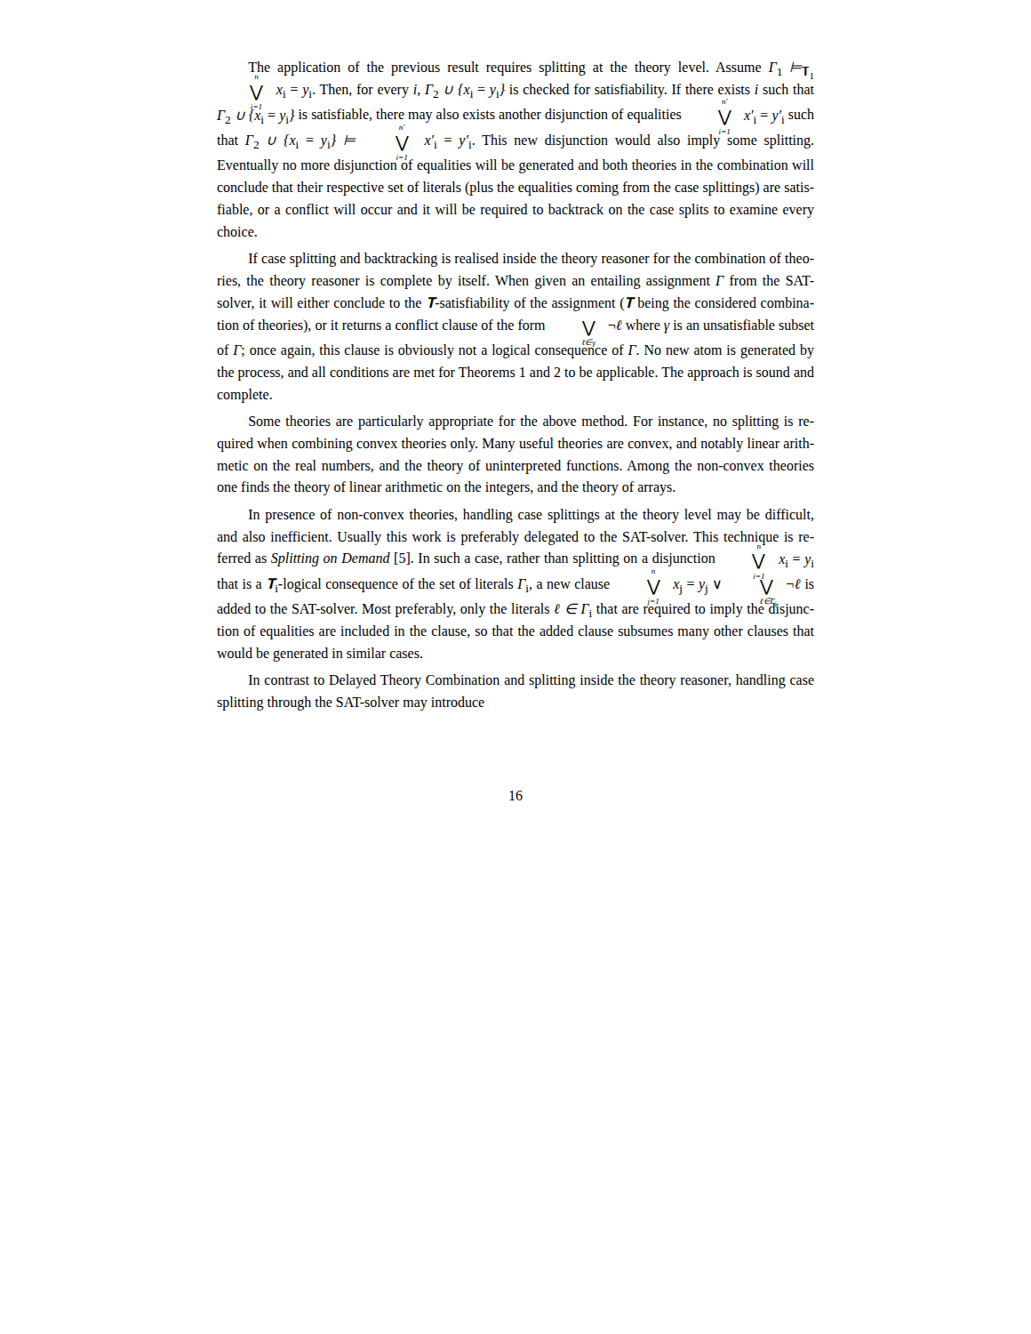The application of the previous result requires splitting at the theory level. Assume Γ1 ⊨𝐓1 n⋁i=1 xi = yi. Then, for every i, Γ2 ∪ {xi = yi} is checked for satisfiability. If there exists i such that Γ2 ∪ {xi = yi} is satisfiable, there may also exists another disjunction of equalities n′⋁i=1 x′i = y′i such that Γ2 ∪ {xi = yi} ⊨ n′⋁i=1 x′i = y′i. This new disjunction would also imply some splitting. Eventually no more disjunction of equalities will be generated and both theories in the combination will conclude that their respective set of literals (plus the equalities coming from the case splittings) are satisfiable, or a conflict will occur and it will be required to backtrack on the case splits to examine every choice.
If case splitting and backtracking is realised inside the theory reasoner for the combination of theories, the theory reasoner is complete by itself. When given an entailing assignment Γ from the SAT-solver, it will either conclude to the 𝐓-satisfiability of the assignment (𝐓 being the considered combination of theories), or it returns a conflict clause of the form ⋁ℓ∈γ ¬ℓ where γ is an unsatisfiable subset of Γ; once again, this clause is obviously not a logical consequence of Γ. No new atom is generated by the process, and all conditions are met for Theorems 1 and 2 to be applicable. The approach is sound and complete.
Some theories are particularly appropriate for the above method. For instance, no splitting is required when combining convex theories only. Many useful theories are convex, and notably linear arithmetic on the real numbers, and the theory of uninterpreted functions. Among the non-convex theories one finds the theory of linear arithmetic on the integers, and the theory of arrays.
In presence of non-convex theories, handling case splittings at the theory level may be difficult, and also inefficient. Usually this work is preferably delegated to the SAT-solver. This technique is referred as Splitting on Demand [5]. In such a case, rather than splitting on a disjunction n⋁i=1 xi = yi that is a 𝐓i-logical consequence of the set of literals Γi, a new clause n⋁j=1 xj = yj ∨ ⋁ℓ∈Γi ¬ℓ is added to the SAT-solver. Most preferably, only the literals ℓ ∈ Γi that are required to imply the disjunction of equalities are included in the clause, so that the added clause subsumes many other clauses that would be generated in similar cases.
In contrast to Delayed Theory Combination and splitting inside the theory reasoner, handling case splitting through the SAT-solver may introduce
16